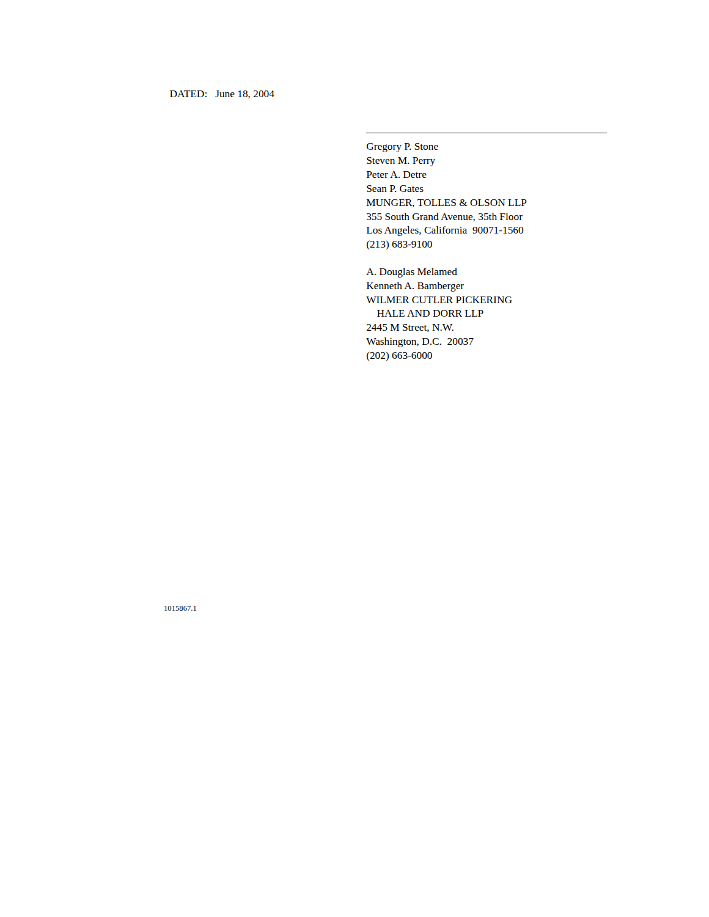DATED: June 18, 2004
Gregory P. Stone
Steven M. Perry
Peter A. Detre
Sean P. Gates
MUNGER, TOLLES & OLSON LLP
355 South Grand Avenue, 35th Floor
Los Angeles, California 90071-1560
(213) 683-9100
A. Douglas Melamed
Kenneth A. Bamberger
WILMER CUTLER PICKERING
HALE AND DORR LLP
2445 M Street, N.W.
Washington, D.C. 20037
(202) 663-6000
1015867.1